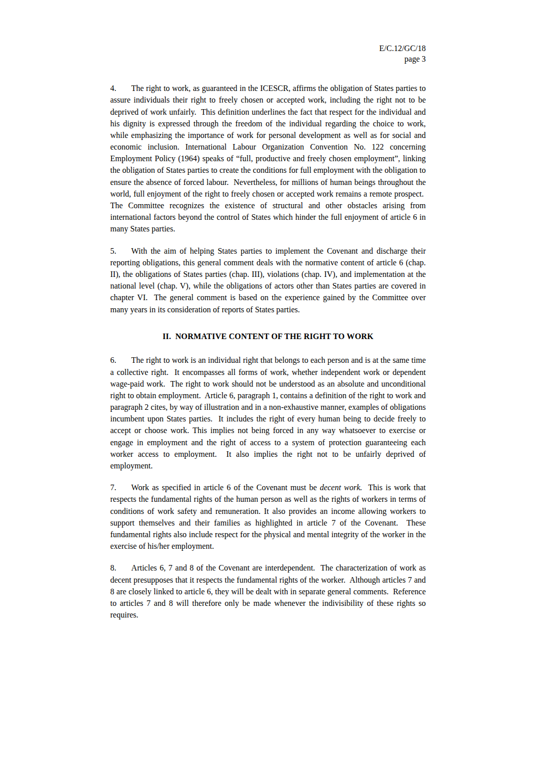E/C.12/GC/18
page 3
4. The right to work, as guaranteed in the ICESCR, affirms the obligation of States parties to assure individuals their right to freely chosen or accepted work, including the right not to be deprived of work unfairly. This definition underlines the fact that respect for the individual and his dignity is expressed through the freedom of the individual regarding the choice to work, while emphasizing the importance of work for personal development as well as for social and economic inclusion. International Labour Organization Convention No. 122 concerning Employment Policy (1964) speaks of “full, productive and freely chosen employment”, linking the obligation of States parties to create the conditions for full employment with the obligation to ensure the absence of forced labour. Nevertheless, for millions of human beings throughout the world, full enjoyment of the right to freely chosen or accepted work remains a remote prospect. The Committee recognizes the existence of structural and other obstacles arising from international factors beyond the control of States which hinder the full enjoyment of article 6 in many States parties.
5. With the aim of helping States parties to implement the Covenant and discharge their reporting obligations, this general comment deals with the normative content of article 6 (chap. II), the obligations of States parties (chap. III), violations (chap. IV), and implementation at the national level (chap. V), while the obligations of actors other than States parties are covered in chapter VI. The general comment is based on the experience gained by the Committee over many years in its consideration of reports of States parties.
II. NORMATIVE CONTENT OF THE RIGHT TO WORK
6. The right to work is an individual right that belongs to each person and is at the same time a collective right. It encompasses all forms of work, whether independent work or dependent wage-paid work. The right to work should not be understood as an absolute and unconditional right to obtain employment. Article 6, paragraph 1, contains a definition of the right to work and paragraph 2 cites, by way of illustration and in a non-exhaustive manner, examples of obligations incumbent upon States parties. It includes the right of every human being to decide freely to accept or choose work. This implies not being forced in any way whatsoever to exercise or engage in employment and the right of access to a system of protection guaranteeing each worker access to employment. It also implies the right not to be unfairly deprived of employment.
7. Work as specified in article 6 of the Covenant must be decent work. This is work that respects the fundamental rights of the human person as well as the rights of workers in terms of conditions of work safety and remuneration. It also provides an income allowing workers to support themselves and their families as highlighted in article 7 of the Covenant. These fundamental rights also include respect for the physical and mental integrity of the worker in the exercise of his/her employment.
8. Articles 6, 7 and 8 of the Covenant are interdependent. The characterization of work as decent presupposes that it respects the fundamental rights of the worker. Although articles 7 and 8 are closely linked to article 6, they will be dealt with in separate general comments. Reference to articles 7 and 8 will therefore only be made whenever the indivisibility of these rights so requires.